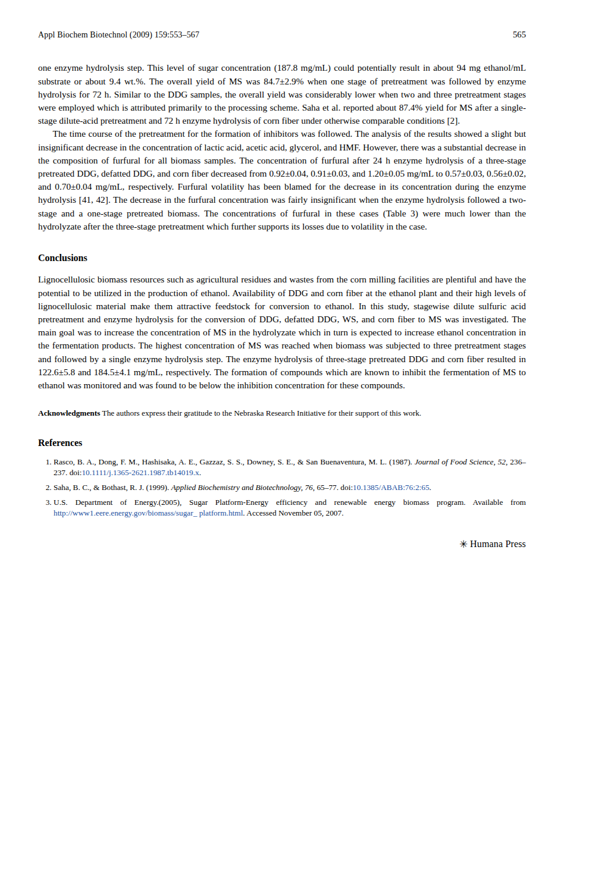Appl Biochem Biotechnol (2009) 159:553–567 565
one enzyme hydrolysis step. This level of sugar concentration (187.8 mg/mL) could potentially result in about 94 mg ethanol/mL substrate or about 9.4 wt.%. The overall yield of MS was 84.7±2.9% when one stage of pretreatment was followed by enzyme hydrolysis for 72 h. Similar to the DDG samples, the overall yield was considerably lower when two and three pretreatment stages were employed which is attributed primarily to the processing scheme. Saha et al. reported about 87.4% yield for MS after a single-stage dilute-acid pretreatment and 72 h enzyme hydrolysis of corn fiber under otherwise comparable conditions [2].
The time course of the pretreatment for the formation of inhibitors was followed. The analysis of the results showed a slight but insignificant decrease in the concentration of lactic acid, acetic acid, glycerol, and HMF. However, there was a substantial decrease in the composition of furfural for all biomass samples. The concentration of furfural after 24 h enzyme hydrolysis of a three-stage pretreated DDG, defatted DDG, and corn fiber decreased from 0.92±0.04, 0.91±0.03, and 1.20±0.05 mg/mL to 0.57±0.03, 0.56±0.02, and 0.70±0.04 mg/mL, respectively. Furfural volatility has been blamed for the decrease in its concentration during the enzyme hydrolysis [41, 42]. The decrease in the furfural concentration was fairly insignificant when the enzyme hydrolysis followed a two-stage and a one-stage pretreated biomass. The concentrations of furfural in these cases (Table 3) were much lower than the hydrolyzate after the three-stage pretreatment which further supports its losses due to volatility in the case.
Conclusions
Lignocellulosic biomass resources such as agricultural residues and wastes from the corn milling facilities are plentiful and have the potential to be utilized in the production of ethanol. Availability of DDG and corn fiber at the ethanol plant and their high levels of lignocellulosic material make them attractive feedstock for conversion to ethanol. In this study, stagewise dilute sulfuric acid pretreatment and enzyme hydrolysis for the conversion of DDG, defatted DDG, WS, and corn fiber to MS was investigated. The main goal was to increase the concentration of MS in the hydrolyzate which in turn is expected to increase ethanol concentration in the fermentation products. The highest concentration of MS was reached when biomass was subjected to three pretreatment stages and followed by a single enzyme hydrolysis step. The enzyme hydrolysis of three-stage pretreated DDG and corn fiber resulted in 122.6±5.8 and 184.5±4.1 mg/mL, respectively. The formation of compounds which are known to inhibit the fermentation of MS to ethanol was monitored and was found to be below the inhibition concentration for these compounds.
Acknowledgments The authors express their gratitude to the Nebraska Research Initiative for their support of this work.
References
Rasco, B. A., Dong, F. M., Hashisaka, A. E., Gazzaz, S. S., Downey, S. E., & San Buenaventura, M. L. (1987). Journal of Food Science, 52, 236–237. doi:10.1111/j.1365-2621.1987.tb14019.x.
Saha, B. C., & Bothast, R. J. (1999). Applied Biochemistry and Biotechnology, 76, 65–77. doi:10.1385/ABAB:76:2:65.
U.S. Department of Energy.(2005), Sugar Platform-Energy efficiency and renewable energy biomass program. Available from http://www1.eere.energy.gov/biomass/sugar_ platform.html. Accessed November 05, 2007.
✳Humana Press